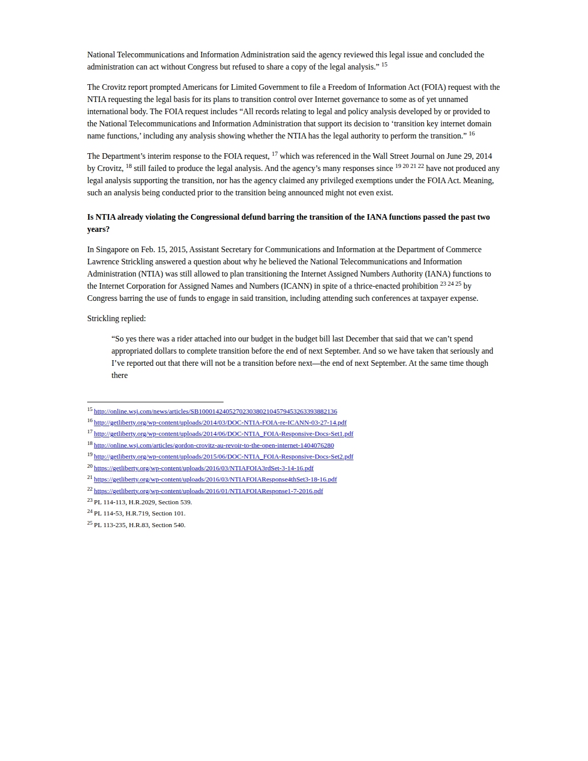National Telecommunications and Information Administration said the agency reviewed this legal issue and concluded the administration can act without Congress but refused to share a copy of the legal analysis.” 15
The Crovitz report prompted Americans for Limited Government to file a Freedom of Information Act (FOIA) request with the NTIA requesting the legal basis for its plans to transition control over Internet governance to some as of yet unnamed international body. The FOIA request includes “All records relating to legal and policy analysis developed by or provided to the National Telecommunications and Information Administration that support its decision to ‘transition key internet domain name functions,’ including any analysis showing whether the NTIA has the legal authority to perform the transition.” 16
The Department’s interim response to the FOIA request, 17 which was referenced in the Wall Street Journal on June 29, 2014 by Crovitz, 18 still failed to produce the legal analysis. And the agency’s many responses since 19 20 21 22 have not produced any legal analysis supporting the transition, nor has the agency claimed any privileged exemptions under the FOIA Act. Meaning, such an analysis being conducted prior to the transition being announced might not even exist.
Is NTIA already violating the Congressional defund barring the transition of the IANA functions passed the past two years?
In Singapore on Feb. 15, 2015, Assistant Secretary for Communications and Information at the Department of Commerce Lawrence Strickling answered a question about why he believed the National Telecommunications and Information Administration (NTIA) was still allowed to plan transitioning the Internet Assigned Numbers Authority (IANA) functions to the Internet Corporation for Assigned Names and Numbers (ICANN) in spite of a thrice-enacted prohibition 23 24 25 by Congress barring the use of funds to engage in said transition, including attending such conferences at taxpayer expense.
Strickling replied:
“So yes there was a rider attached into our budget in the budget bill last December that said that we can’t spend appropriated dollars to complete transition before the end of next September. And so we have taken that seriously and I’ve reported out that there will not be a transition before next—the end of next September. At the same time though there
http://online.wsj.com/news/articles/SB10001424052702303802104579453263393882136
http://getliberty.org/wp-content/uploads/2014/03/DOC-NTIA-FOIA-re-ICANN-03-27-14.pdf
http://getliberty.org/wp-content/uploads/2014/06/DOC-NTIA_FOIA-Responsive-Docs-Set1.pdf
http://online.wsj.com/articles/gordon-crovitz-au-revoir-to-the-open-internet-1404076280
http://getliberty.org/wp-content/uploads/2015/06/DOC-NTIA_FOIA-Responsive-Docs-Set2.pdf
https://getliberty.org/wp-content/uploads/2016/03/NTIAFOIA3rdSet-3-14-16.pdf
https://getliberty.org/wp-content/uploads/2016/03/NTIAFOIAResponse4thSet3-18-16.pdf
https://getliberty.org/wp-content/uploads/2016/01/NTIAFOIAResponse1-7-2016.pdf
PL 114-113, H.R.2029, Section 539.
PL 114-53, H.R.719, Section 101.
PL 113-235, H.R.83, Section 540.